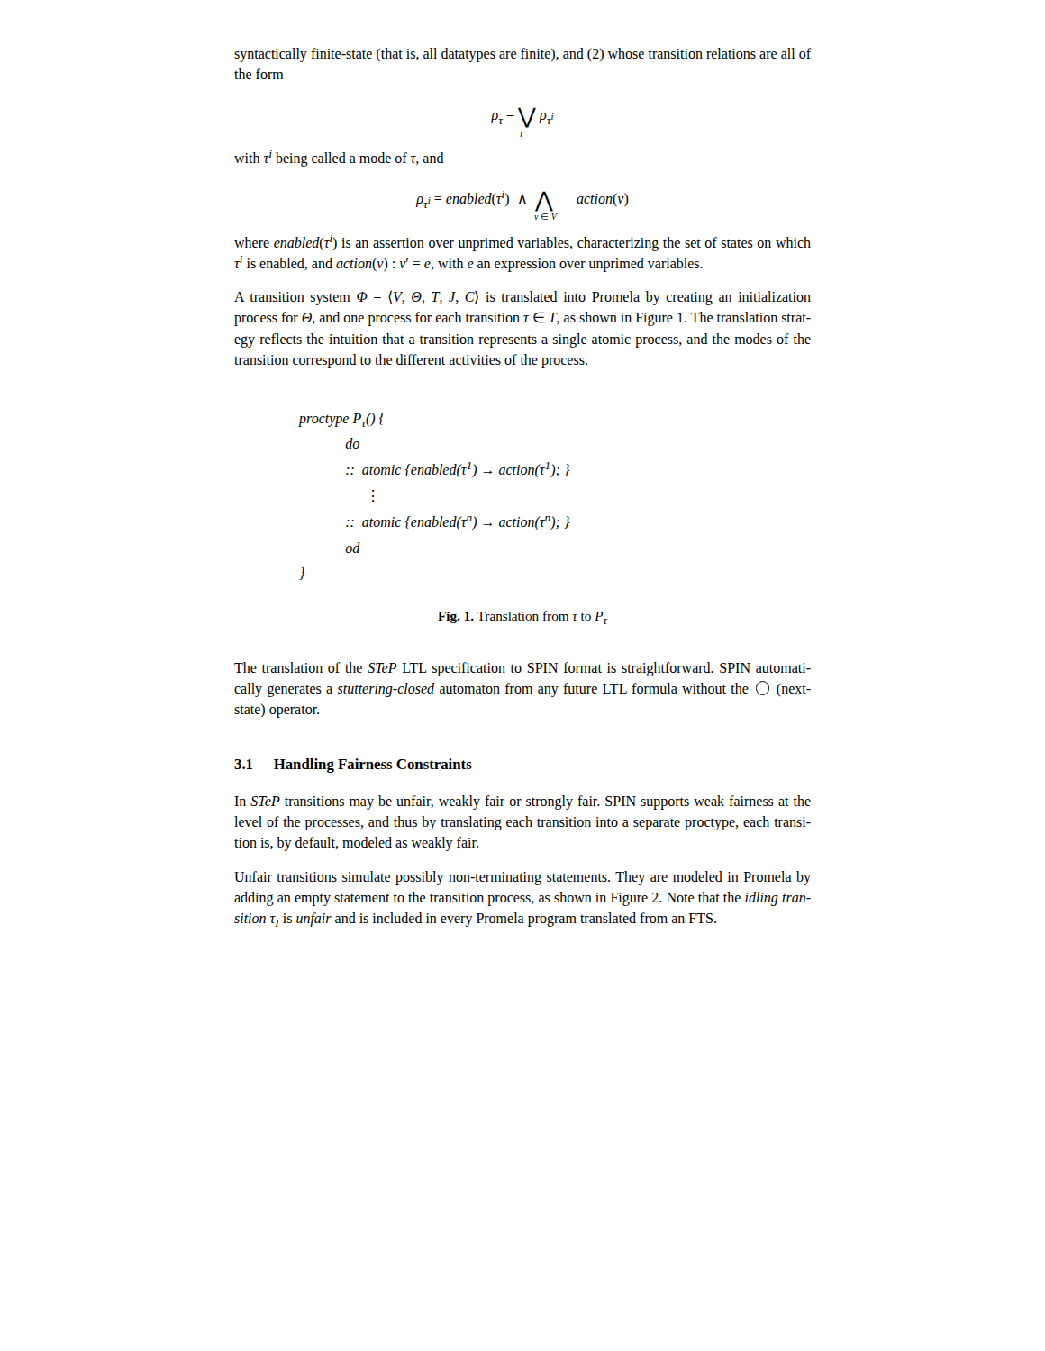syntactically finite-state (that is, all datatypes are finite), and (2) whose transition relations are all of the form
ρτ = ⋁i ρτi
with τi being called a mode of τ, and
ρτi = enabled(τi) ∧ ⋀v ∈ V action(v)
where enabled(τi) is an assertion over unprimed variables, characterizing the set of states on which τi is enabled, and action(v) : v′ = e, with e an expression over unprimed variables.
A transition system Φ = ⟨V, Θ, T, J, C⟩ is translated into Promela by creating an initialization process for Θ, and one process for each transition τ ∈ T, as shown in Figure 1. The translation strategy reflects the intuition that a transition represents a single atomic process, and the modes of the transition correspond to the different activities of the process.
proctype Pτ() {
do
:: atomic {enabled(τ1) → action(τ1); }
⋮
:: atomic {enabled(τn) → action(τn); }
od
}
Fig. 1. Translation from τ to Pτ
The translation of the STeP LTL specification to SPIN format is straightforward. SPIN automatically generates a stuttering-closed automaton from any future LTL formula without the (next-state) operator.
3.1 Handling Fairness Constraints
In STeP transitions may be unfair, weakly fair or strongly fair. SPIN supports weak fairness at the level of the processes, and thus by translating each transition into a separate proctype, each transition is, by default, modeled as weakly fair.
Unfair transitions simulate possibly non-terminating statements. They are modeled in Promela by adding an empty statement to the transition process, as shown in Figure 2. Note that the idling transition τI is unfair and is included in every Promela program translated from an FTS.